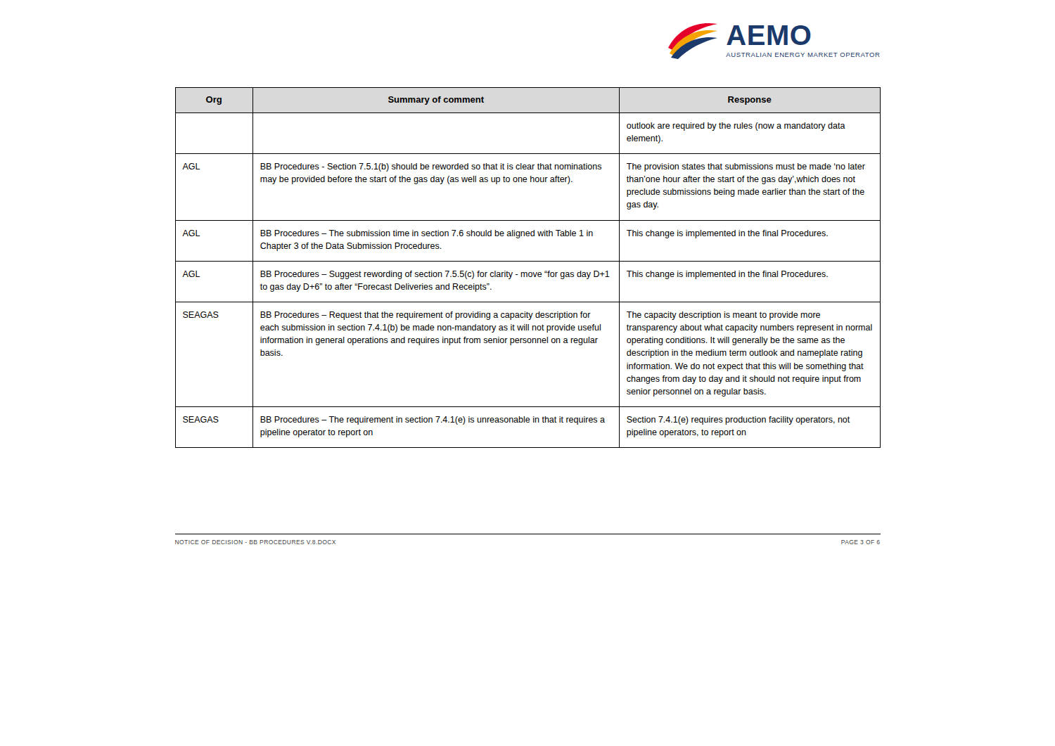AEMO
AUSTRALIAN ENERGY MARKET OPERATOR
| Org | Summary of comment | Response |
| --- | --- | --- |
| | | outlook are required by the rules (now a mandatory data element). |
| AGL | BB Procedures - Section 7.5.1(b) should be reworded so that it is clear that nominations may be provided before the start of the gas day (as well as up to one hour after). | The provision states that submissions must be made ‘no later than’one hour after the start of the gas day’,which does not preclude submissions being made earlier than the start of the gas day. |
| AGL | BB Procedures – The submission time in section 7.6 should be aligned with Table 1 in Chapter 3 of the Data Submission Procedures. | This change is implemented in the final Procedures. |
| AGL | BB Procedures – Suggest rewording of section 7.5.5(c) for clarity - move “for gas day D+1 to gas day D+6” to after “Forecast Deliveries and Receipts”. | This change is implemented in the final Procedures. |
| SEAGAS | BB Procedures – Request that the requirement of providing a capacity description for each submission in section 7.4.1(b) be made non-mandatory as it will not provide useful information in general operations and requires input from senior personnel on a regular basis. | The capacity description is meant to provide more transparency about what capacity numbers represent in normal operating conditions. It will generally be the same as the description in the medium term outlook and nameplate rating information. We do not expect that this will be something that changes from day to day and it should not require input from senior personnel on a regular basis. |
| SEAGAS | BB Procedures – The requirement in section 7.4.1(e) is unreasonable in that it requires a pipeline operator to report on | Section 7.4.1(e) requires production facility operators, not pipeline operators, to report on |
Notice of decision - BB procedures v.8.docx
Page 3 of 6